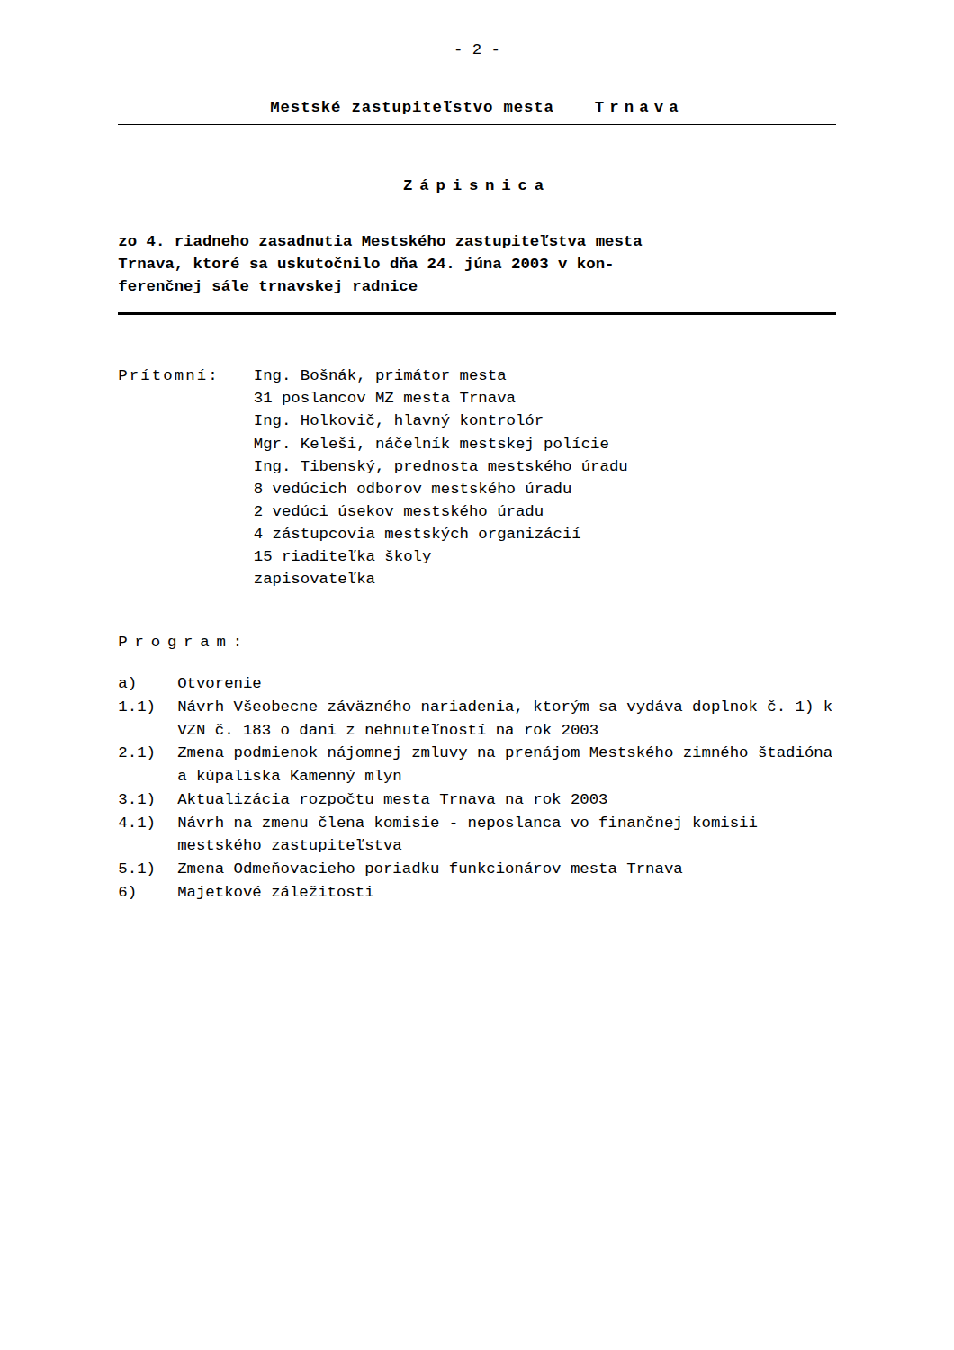- 2 -
Mestské zastupiteľstvo mesta Trnava
Zápisnica
zo 4. riadneho zasadnutia Mestského zastupiteľstva mesta
Trnava, ktoré sa uskutočnilo dňa 24. júna 2003 v kon-
ferenčnej sále trnavskej radnice
Prítomní:
Ing. Bošnák, primátor mesta
31 poslancov MZ mesta Trnava
Ing. Holkovič, hlavný kontrolór
Mgr. Keleši, náčelník mestskej polície
Ing. Tibenský, prednosta mestského úradu
8 vedúcich odborov mestského úradu
2 vedúci úsekov mestského úradu
4 zástupcovia mestských organizácií
15 riaditeľka školy
zapisovateľka
Program:
a) Otvorenie
1.1) Návrh Všeobecne záväzného nariadenia, ktorým sa vydáva doplnok č. 1) k VZN č. 183 o dani z nehnuteľností na rok 2003
2.1) Zmena podmienok nájomnej zmluvy na prenájom Mestského zimného štadióna a kúpaliska Kamenný mlyn
3.1) Aktualizácia rozpočtu mesta Trnava na rok 2003
4.1) Návrh na zmenu člena komisie - neposlanca vo finančnej komisii mestského zastupiteľstva
5.1) Zmena Odmeňovacieho poriadku funkcionárov mesta Trnava
6) Majetkové záležitosti